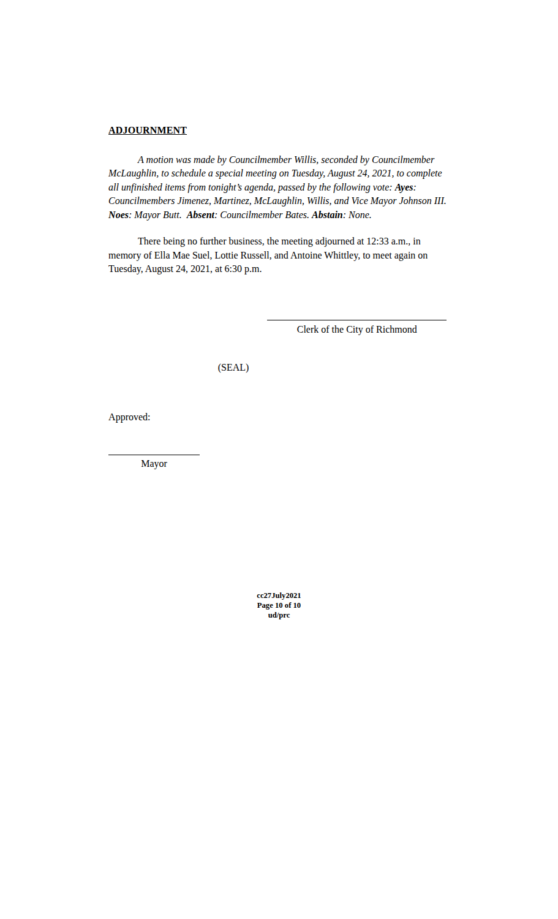ADJOURNMENT
A motion was made by Councilmember Willis, seconded by Councilmember McLaughlin, to schedule a special meeting on Tuesday, August 24, 2021, to complete all unfinished items from tonight’s agenda, passed by the following vote: Ayes: Councilmembers Jimenez, Martinez, McLaughlin, Willis, and Vice Mayor Johnson III. Noes: Mayor Butt. Absent: Councilmember Bates. Abstain: None.
There being no further business, the meeting adjourned at 12:33 a.m., in memory of Ella Mae Suel, Lottie Russell, and Antoine Whittley, to meet again on Tuesday, August 24, 2021, at 6:30 p.m.
Clerk of the City of Richmond
(SEAL)
Approved:
Mayor
cc27July2021
Page 10 of 10
ud/prc